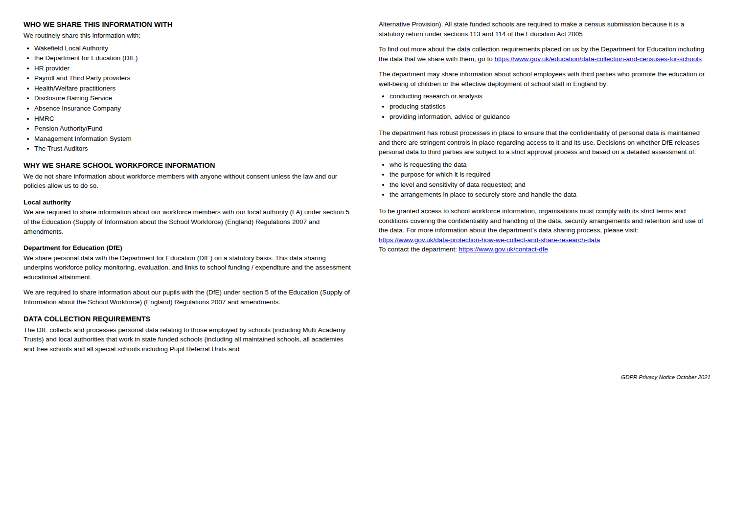Who we share this information with
We routinely share this information with:
Wakefield Local Authority
the Department for Education (DfE)
HR provider
Payroll and Third Party providers
Health/Welfare practitioners
Disclosure Barring Service
Absence Insurance Company
HMRC
Pension Authority/Fund
Management Information System
The Trust Auditors
Why we share school workforce information
We do not share information about workforce members with anyone without consent unless the law and our policies allow us to do so.
Local authority
We are required to share information about our workforce members with our local authority (LA) under section 5 of the Education (Supply of Information about the School Workforce) (England) Regulations 2007 and amendments.
Department for Education (DfE)
We share personal data with the Department for Education (DfE) on a statutory basis. This data sharing underpins workforce policy monitoring, evaluation, and links to school funding / expenditure and the assessment educational attainment.
We are required to share information about our pupils with the (DfE) under section 5 of the Education (Supply of Information about the School Workforce) (England) Regulations 2007 and amendments.
Data collection requirements
The DfE collects and processes personal data relating to those employed by schools (including Multi Academy Trusts) and local authorities that work in state funded schools (including all maintained schools, all academies and free schools and all special schools including Pupil Referral Units and
Alternative Provision). All state funded schools are required to make a census submission because it is a statutory return under sections 113 and 114 of the Education Act 2005
To find out more about the data collection requirements placed on us by the Department for Education including the data that we share with them, go to https://www.gov.uk/education/data-collection-and-censuses-for-schools
The department may share information about school employees with third parties who promote the education or well-being of children or the effective deployment of school staff in England by:
conducting research or analysis
producing statistics
providing information, advice or guidance
The department has robust processes in place to ensure that the confidentiality of personal data is maintained and there are stringent controls in place regarding access to it and its use. Decisions on whether DfE releases personal data to third parties are subject to a strict approval process and based on a detailed assessment of:
who is requesting the data
the purpose for which it is required
the level and sensitivity of data requested; and
the arrangements in place to securely store and handle the data
To be granted access to school workforce information, organisations must comply with its strict terms and conditions covering the confidentiality and handling of the data, security arrangements and retention and use of the data. For more information about the department’s data sharing process, please visit:
https://www.gov.uk/data-protection-how-we-collect-and-share-research-data
To contact the department: https://www.gov.uk/contact-dfe
GDPR Privacy Notice October 2021